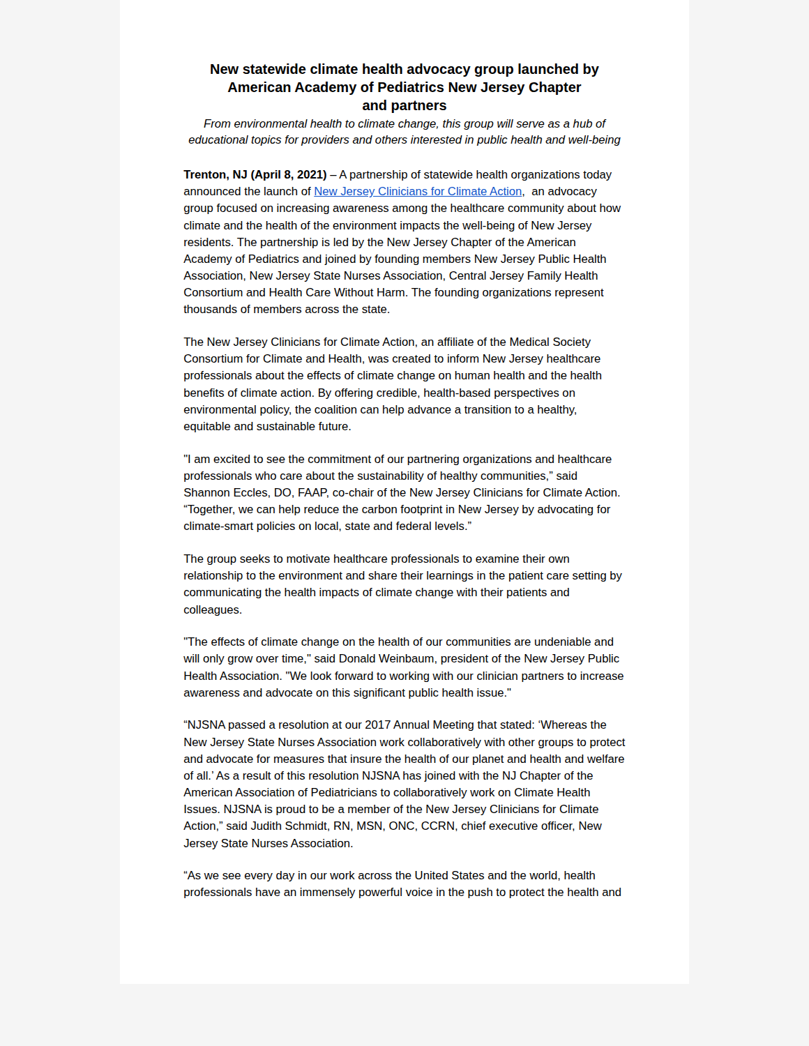New statewide climate health advocacy group launched by
American Academy of Pediatrics New Jersey Chapter
and partners
From environmental health to climate change, this group will serve as a hub of educational topics for providers and others interested in public health and well-being
Trenton, NJ (April 8, 2021) – A partnership of statewide health organizations today announced the launch of New Jersey Clinicians for Climate Action, an advocacy group focused on increasing awareness among the healthcare community about how climate and the health of the environment impacts the well-being of New Jersey residents. The partnership is led by the New Jersey Chapter of the American Academy of Pediatrics and joined by founding members New Jersey Public Health Association, New Jersey State Nurses Association, Central Jersey Family Health Consortium and Health Care Without Harm. The founding organizations represent thousands of members across the state.
The New Jersey Clinicians for Climate Action, an affiliate of the Medical Society Consortium for Climate and Health, was created to inform New Jersey healthcare professionals about the effects of climate change on human health and the health benefits of climate action. By offering credible, health-based perspectives on environmental policy, the coalition can help advance a transition to a healthy, equitable and sustainable future.
"I am excited to see the commitment of our partnering organizations and healthcare professionals who care about the sustainability of healthy communities,” said Shannon Eccles, DO, FAAP, co-chair of the New Jersey Clinicians for Climate Action. “Together, we can help reduce the carbon footprint in New Jersey by advocating for climate-smart policies on local, state and federal levels.”
The group seeks to motivate healthcare professionals to examine their own relationship to the environment and share their learnings in the patient care setting by communicating the health impacts of climate change with their patients and colleagues.
"The effects of climate change on the health of our communities are undeniable and will only grow over time," said Donald Weinbaum, president of the New Jersey Public Health Association. "We look forward to working with our clinician partners to increase awareness and advocate on this significant public health issue."
“NJSNA passed a resolution at our 2017 Annual Meeting that stated: ‘Whereas the New Jersey State Nurses Association work collaboratively with other groups to protect and advocate for measures that insure the health of our planet and health and welfare of all.’ As a result of this resolution NJSNA has joined with the NJ Chapter of the American Association of Pediatricians to collaboratively work on Climate Health Issues. NJSNA is proud to be a member of the New Jersey Clinicians for Climate Action,” said Judith Schmidt, RN, MSN, ONC, CCRN, chief executive officer, New Jersey State Nurses Association.
“As we see every day in our work across the United States and the world, health professionals have an immensely powerful voice in the push to protect the health and